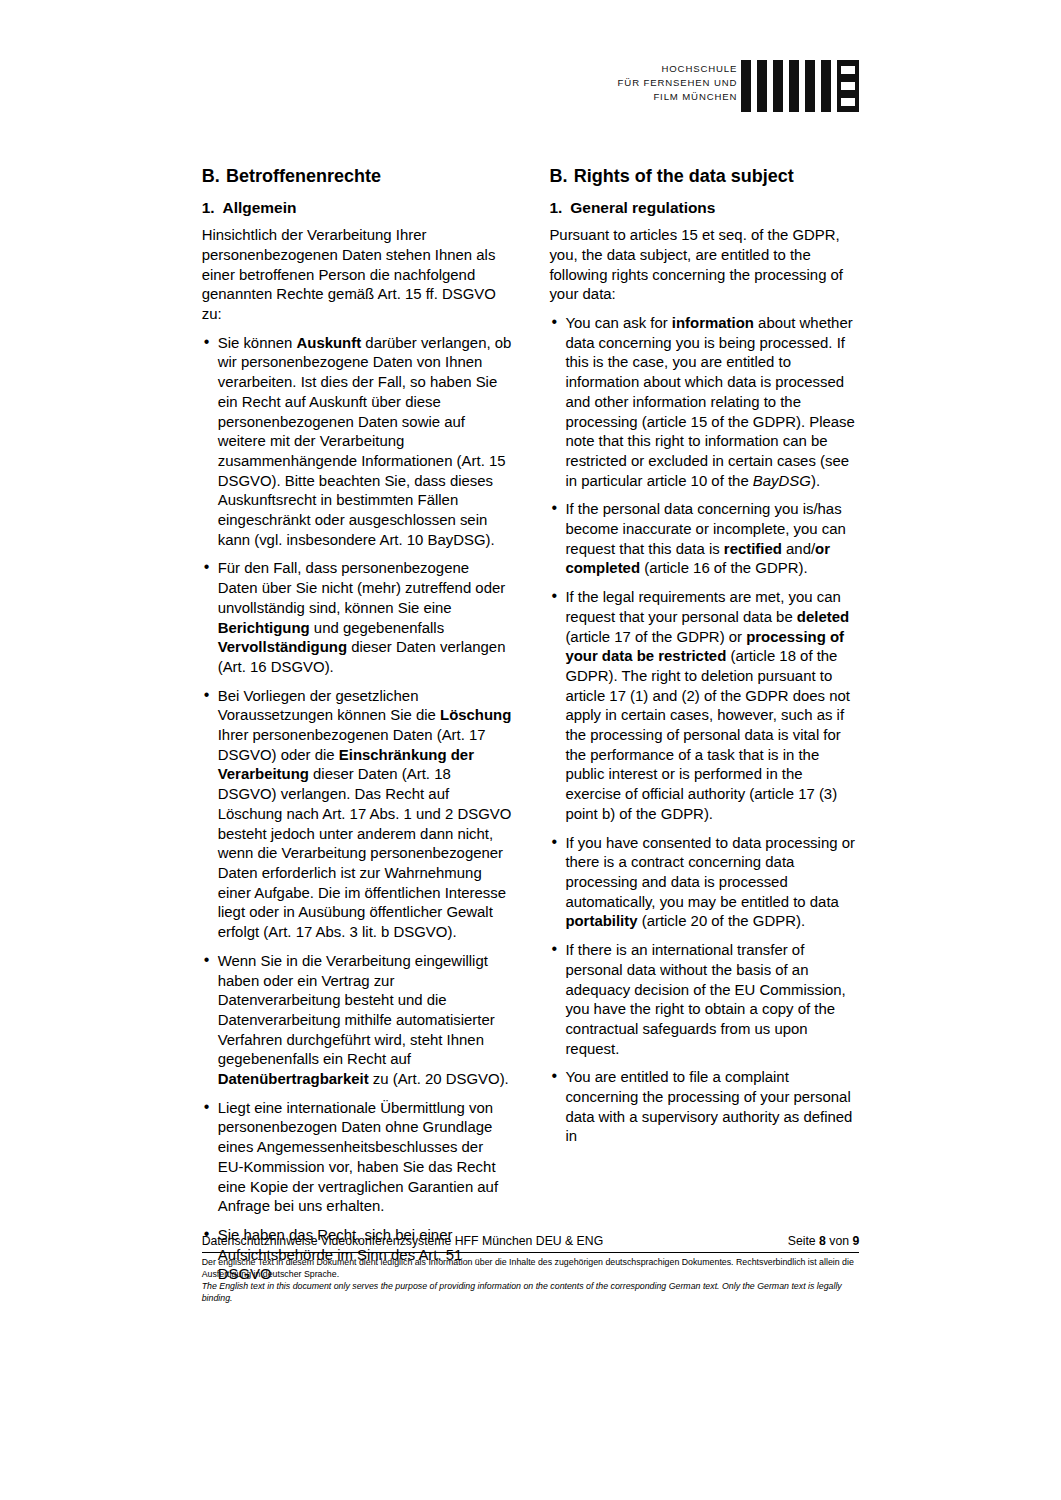Hochschule
für Fernsehen und
Film München
B. Betroffenenrechte
1. Allgemein
Hinsichtlich der Verarbeitung Ihrer personenbezogenen Daten stehen Ihnen als einer betroffenen Person die nachfolgend genannten Rechte gemäß Art. 15 ff. DSGVO zu:
Sie können Auskunft darüber verlangen, ob wir personenbezogene Daten von Ihnen verarbeiten. Ist dies der Fall, so haben Sie ein Recht auf Auskunft über diese personenbezogenen Daten sowie auf weitere mit der Verarbeitung zusammenhängende Informationen (Art. 15 DSGVO). Bitte beachten Sie, dass dieses Auskunftsrecht in bestimmten Fällen eingeschränkt oder ausgeschlossen sein kann (vgl. insbesondere Art. 10 BayDSG).
Für den Fall, dass personenbezogene Daten über Sie nicht (mehr) zutreffend oder unvollständig sind, können Sie eine Berichtigung und gegebenenfalls Vervollständigung dieser Daten verlangen (Art. 16 DSGVO).
Bei Vorliegen der gesetzlichen Voraussetzungen können Sie die Löschung Ihrer personenbezogenen Daten (Art. 17 DSGVO) oder die Einschränkung der Verarbeitung dieser Daten (Art. 18 DSGVO) verlangen. Das Recht auf Löschung nach Art. 17 Abs. 1 und 2 DSGVO besteht jedoch unter anderem dann nicht, wenn die Verarbeitung personenbezogener Daten erforderlich ist zur Wahrnehmung einer Aufgabe. Die im öffentlichen Interesse liegt oder in Ausübung öffentlicher Gewalt erfolgt (Art. 17 Abs. 3 lit. b DSGVO).
Wenn Sie in die Verarbeitung eingewilligt haben oder ein Vertrag zur Datenverarbeitung besteht und die Datenverarbeitung mithilfe automatisierter Verfahren durchgeführt wird, steht Ihnen gegebenenfalls ein Recht auf Datenübertragbarkeit zu (Art. 20 DSGVO).
Liegt eine internationale Übermittlung von personenbezogen Daten ohne Grundlage eines Angemessenheitsbeschlusses der EU-Kommission vor, haben Sie das Recht eine Kopie der vertraglichen Garantien auf Anfrage bei uns erhalten.
Sie haben das Recht, sich bei einer Aufsichtsbehörde im Sinn des Art. 51 DSGVO
B. Rights of the data subject
1. General regulations
Pursuant to articles 15 et seq. of the GDPR, you, the data subject, are entitled to the following rights concerning the processing of your data:
You can ask for information about whether data concerning you is being processed. If this is the case, you are entitled to information about which data is processed and other information relating to the processing (article 15 of the GDPR). Please note that this right to information can be restricted or excluded in certain cases (see in particular article 10 of the BayDSG).
If the personal data concerning you is/has become inaccurate or incomplete, you can request that this data is rectified and/or completed (article 16 of the GDPR).
If the legal requirements are met, you can request that your personal data be deleted (article 17 of the GDPR) or processing of your data be restricted (article 18 of the GDPR). The right to deletion pursuant to article 17 (1) and (2) of the GDPR does not apply in certain cases, however, such as if the processing of personal data is vital for the performance of a task that is in the public interest or is performed in the exercise of official authority (article 17 (3) point b) of the GDPR).
If you have consented to data processing or there is a contract concerning data processing and data is processed automatically, you may be entitled to data portability (article 20 of the GDPR).
If there is an international transfer of personal data without the basis of an adequacy decision of the EU Commission, you have the right to obtain a copy of the contractual safeguards from us upon request.
You are entitled to file a complaint concerning the processing of your personal data with a supervisory authority as defined in
Datenschutzhinweise Videokonferenzsysteme HFF München DEU & ENG Seite 8 von 9
Der englische Text in diesem Dokument dient lediglich als Information über die Inhalte des zugehörigen deutschsprachigen Dokumentes. Rechtsverbindlich ist allein die Ausfertigung in deutscher Sprache.
The English text in this document only serves the purpose of providing information on the contents of the corresponding German text. Only the German text is legally binding.